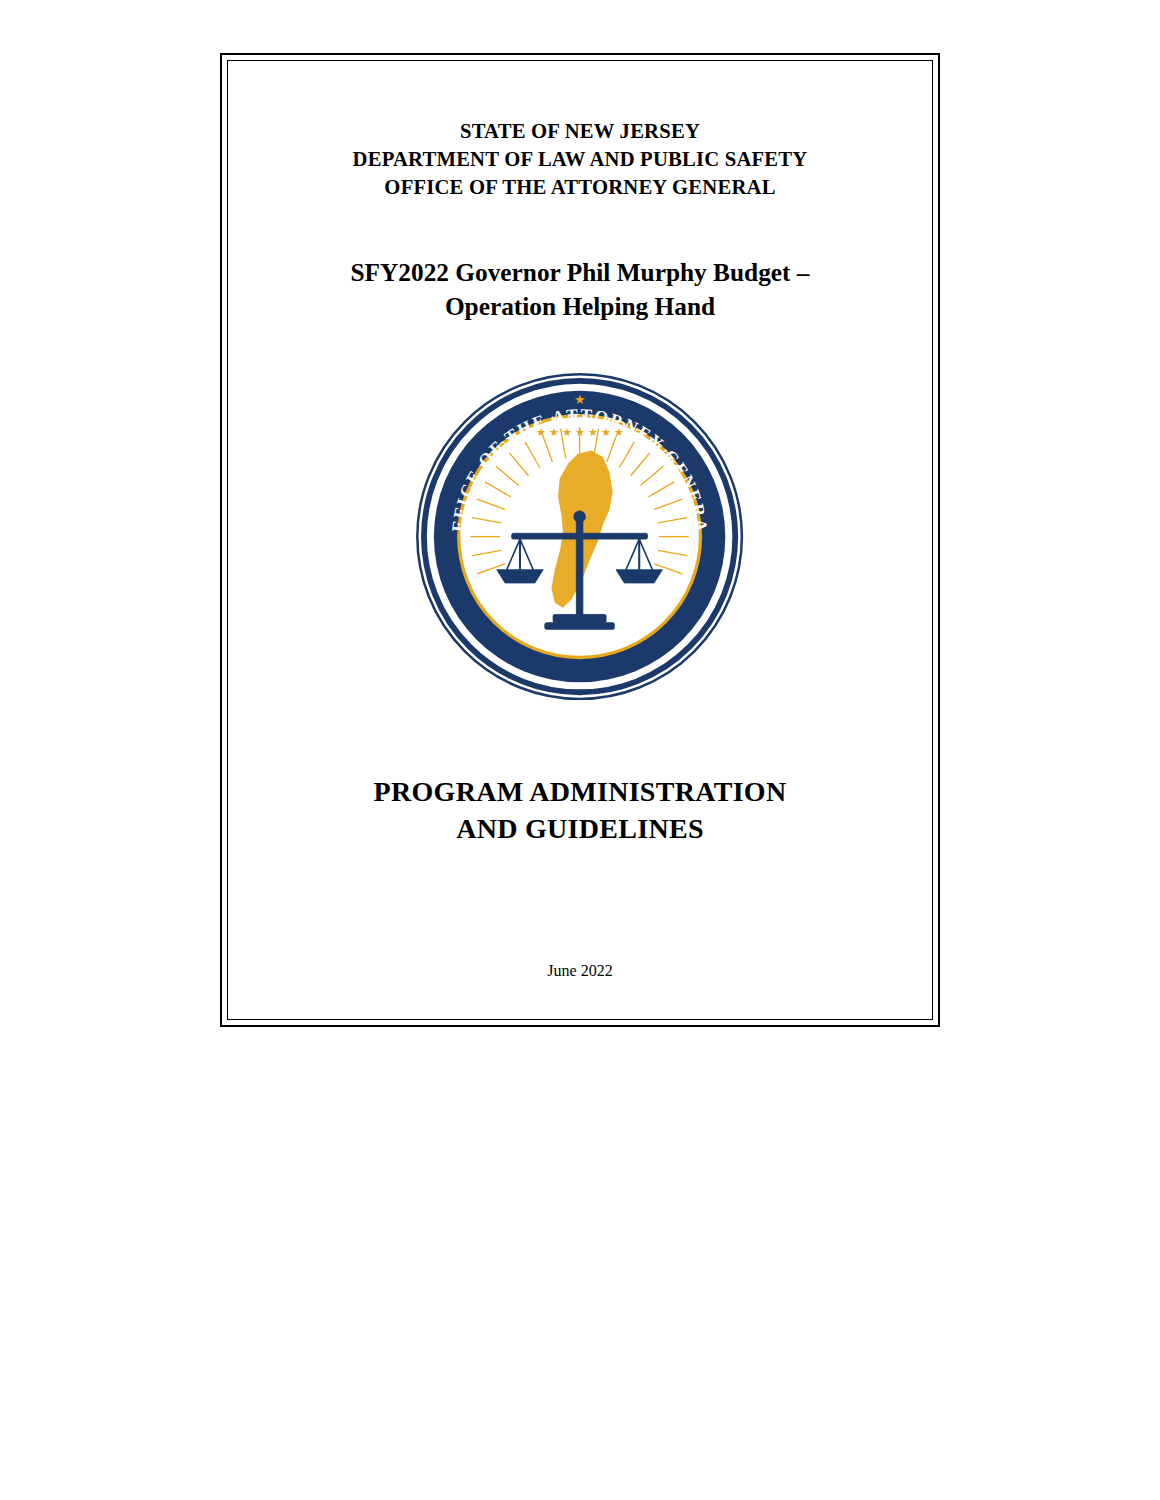STATE OF NEW JERSEY
DEPARTMENT OF LAW AND PUBLIC SAFETY
OFFICE OF THE ATTORNEY GENERAL
SFY2022 Governor Phil Murphy Budget – Operation Helping Hand
OFFICE OF THE ATTORNEY GENERAL STATE OF NEW JERSEY ★ ★ ★ ★ ★ ★ ★ ★
PROGRAM ADMINISTRATION
AND GUIDELINES
June 2022